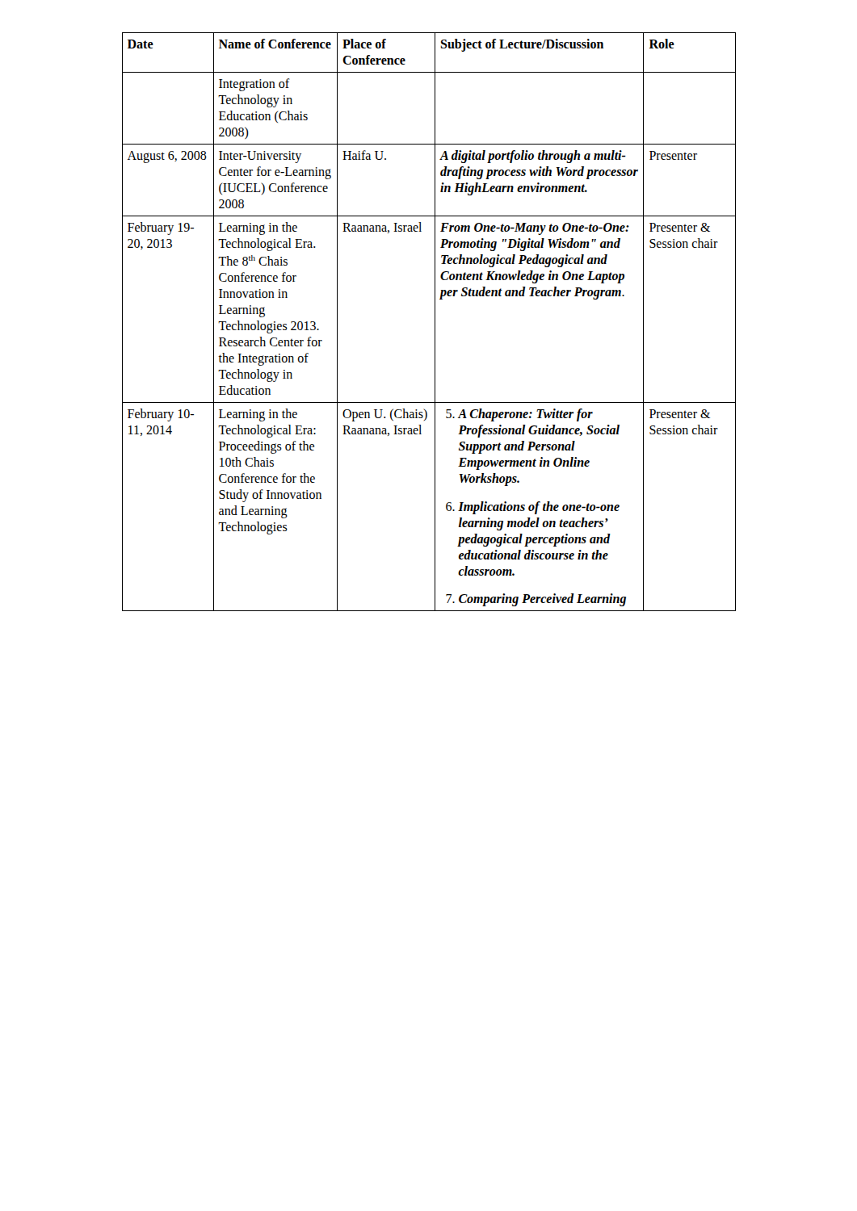| Date | Name of Conference | Place of Conference | Subject of Lecture/Discussion | Role |
| --- | --- | --- | --- | --- |
| | Integration of Technology in Education (Chais 2008) | | | |
| August 6, 2008 | Inter-University Center for e-Learning (IUCEL) Conference 2008 | Haifa U. | A digital portfolio through a multi-drafting process with Word processor in HighLearn environment. | Presenter |
| February 19-20, 2013 | Learning in the Technological Era. The 8 th Chais Conference for Innovation in Learning Technologies 2013. Research Center for the Integration of Technology in Education | Raanana, Israel | From One-to-Many to One-to-One: Promoting "Digital Wisdom" and Technological Pedagogical and Content Knowledge in One Laptop per Student and Teacher Program . | Presenter & Session chair |
| February 10-11, 2014 | Learning in the Technological Era: Proceedings of the 10th Chais Conference for the Study of Innovation and Learning Technologies | Open U. (Chais) Raanana, Israel | A Chaperone: Twitter for Professional Guidance, Social Support and Personal Empowerment in Online Workshops. Implications of the one-to-one learning model on teachers’ pedagogical perceptions and educational discourse in the classroom. Comparing Perceived Learning | Presenter & Session chair |